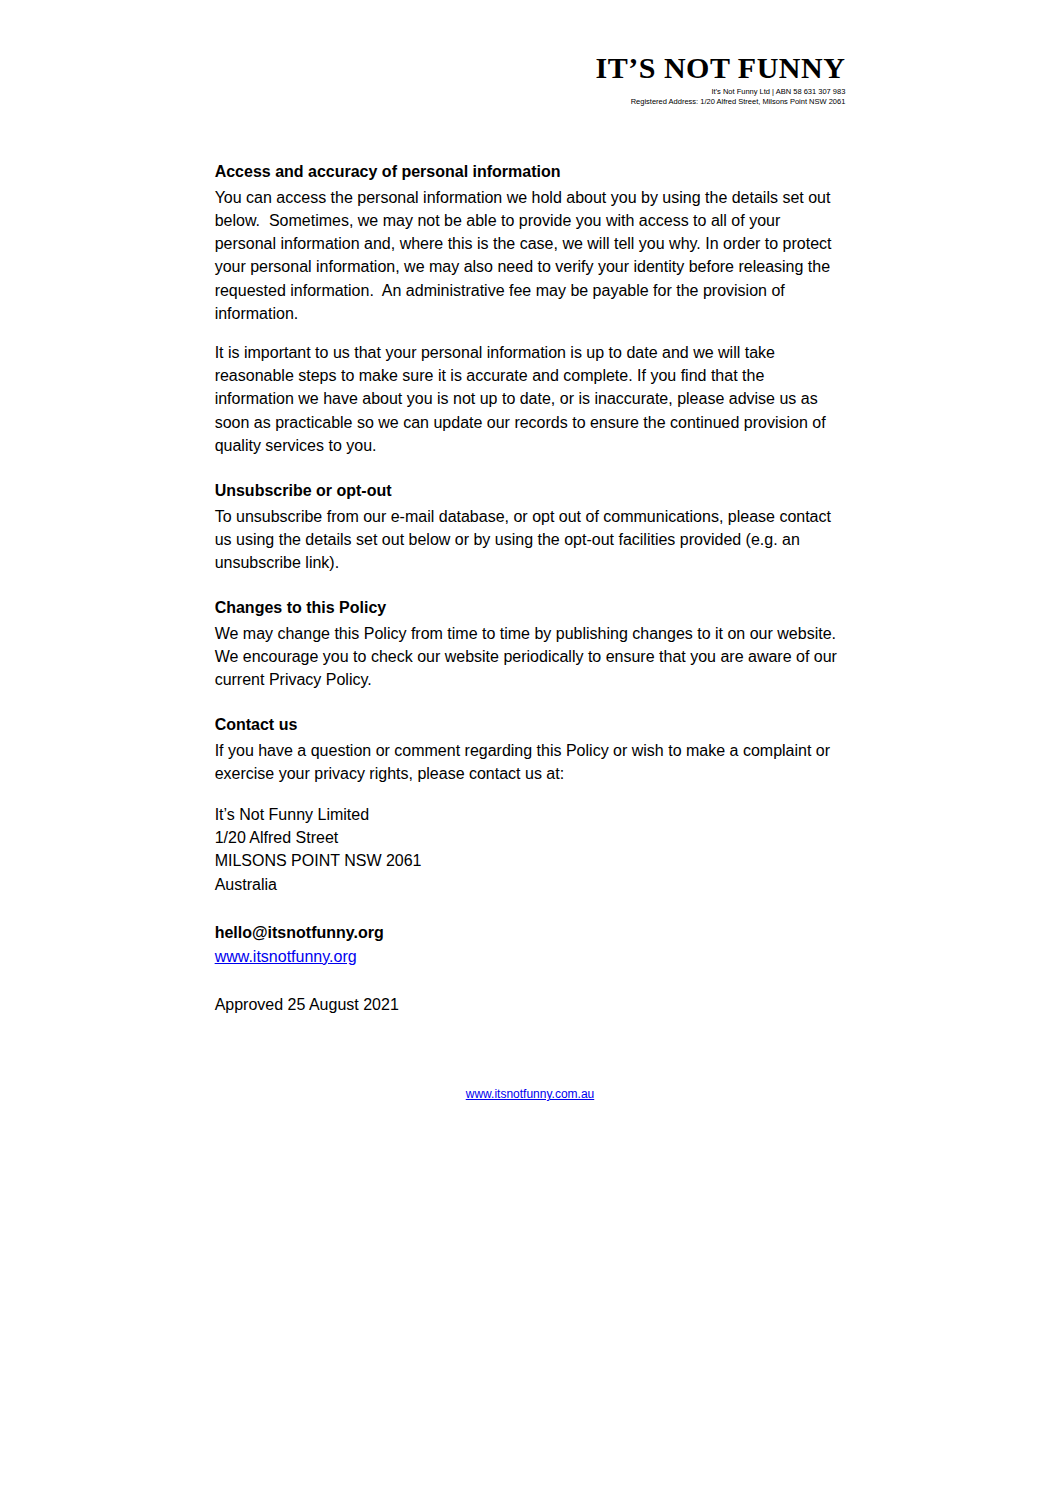IT’S NOT FUNNY
It’s Not Funny Ltd | ABN 58 631 307 983
Registered Address: 1/20 Alfred Street, Milsons Point NSW 2061
Access and accuracy of personal information
You can access the personal information we hold about you by using the details set out below. Sometimes, we may not be able to provide you with access to all of your personal information and, where this is the case, we will tell you why. In order to protect your personal information, we may also need to verify your identity before releasing the requested information. An administrative fee may be payable for the provision of information.
It is important to us that your personal information is up to date and we will take reasonable steps to make sure it is accurate and complete. If you find that the information we have about you is not up to date, or is inaccurate, please advise us as soon as practicable so we can update our records to ensure the continued provision of quality services to you.
Unsubscribe or opt-out
To unsubscribe from our e-mail database, or opt out of communications, please contact us using the details set out below or by using the opt-out facilities provided (e.g. an unsubscribe link).
Changes to this Policy
We may change this Policy from time to time by publishing changes to it on our website. We encourage you to check our website periodically to ensure that you are aware of our current Privacy Policy.
Contact us
If you have a question or comment regarding this Policy or wish to make a complaint or exercise your privacy rights, please contact us at:
It’s Not Funny Limited
1/20 Alfred Street
MILSONS POINT NSW 2061
Australia
hello@itsnotfunny.org
www.itsnotfunny.org
Approved 25 August 2021
www.itsnotfunny.com.au